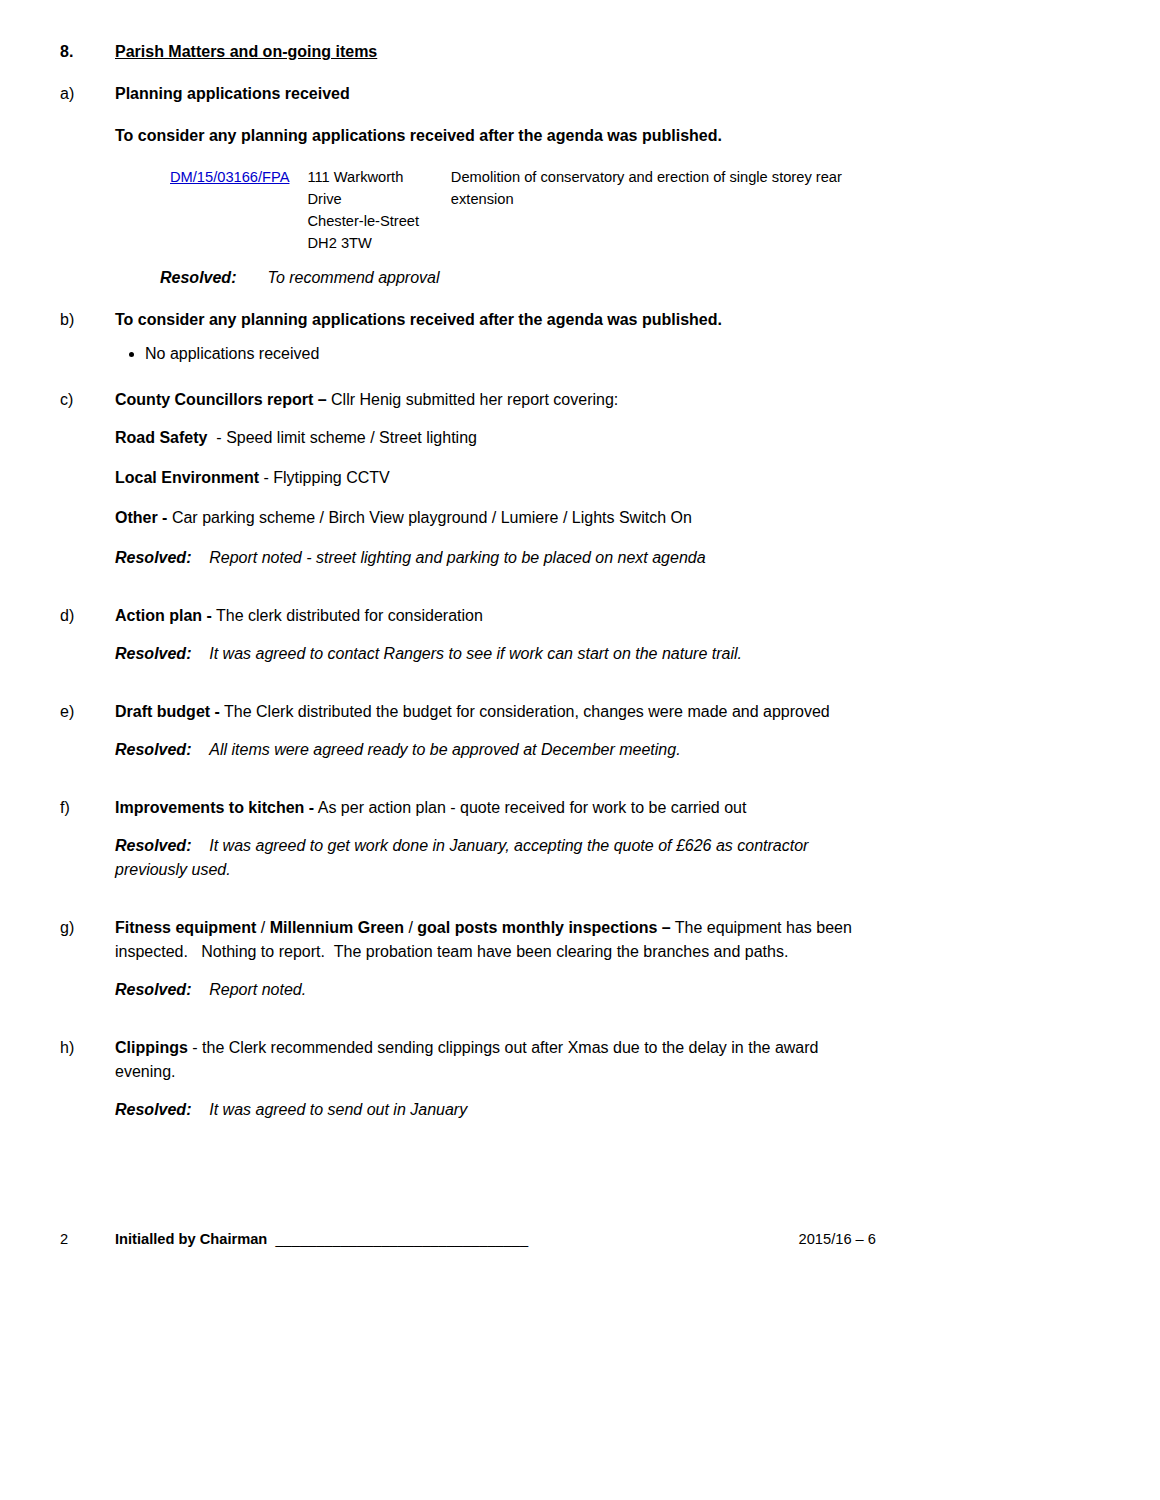8.
Parish Matters and on-going items
a)
Planning applications received
To consider any planning applications received after the agenda was published.
| DM/15/03166/FPA | 111 Warkworth Drive Chester-le-Street DH2 3TW | Demolition of conservatory and erection of single storey rear extension |
Resolved: To recommend approval
b)
To consider any planning applications received after the agenda was published.
No applications received
c)
County Councillors report – Cllr Henig submitted her report covering:
Road Safety - Speed limit scheme / Street lighting
Local Environment - Flytipping CCTV
Other - Car parking scheme / Birch View playground / Lumiere / Lights Switch On
Resolved: Report noted - street lighting and parking to be placed on next agenda
d)
Action plan - The clerk distributed for consideration
Resolved: It was agreed to contact Rangers to see if work can start on the nature trail.
e)
Draft budget - The Clerk distributed the budget for consideration, changes were made and approved
Resolved: All items were agreed ready to be approved at December meeting.
f)
Improvements to kitchen - As per action plan - quote received for work to be carried out
Resolved: It was agreed to get work done in January, accepting the quote of £626 as contractor previously used.
g)
Fitness equipment / Millennium Green / goal posts monthly inspections – The equipment has been inspected. Nothing to report. The probation team have been clearing the branches and paths.
Resolved: Report noted.
h)
Clippings - the Clerk recommended sending clippings out after Xmas due to the delay in the award evening.
Resolved: It was agreed to send out in January
2
Initialled by Chairman _______________________________
2015/16 – 6